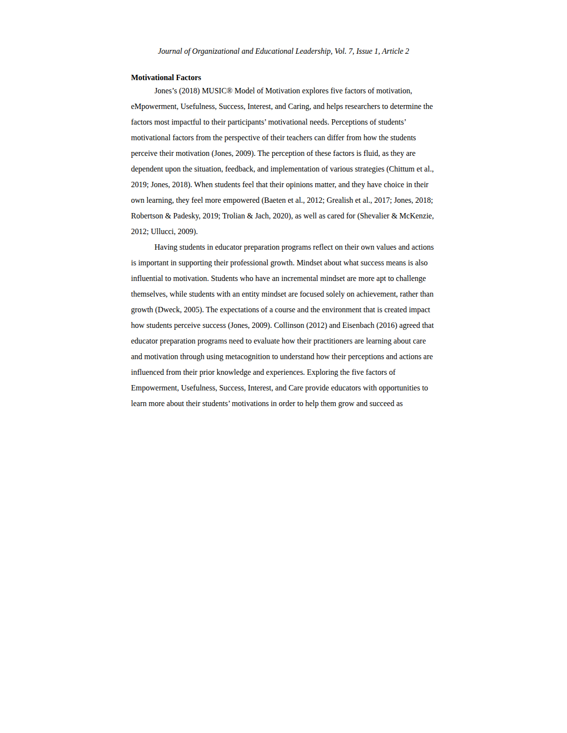Journal of Organizational and Educational Leadership, Vol. 7, Issue 1, Article 2
Motivational Factors
Jones’s (2018) MUSIC® Model of Motivation explores five factors of motivation, eMpowerment, Usefulness, Success, Interest, and Caring, and helps researchers to determine the factors most impactful to their participants’ motivational needs. Perceptions of students’ motivational factors from the perspective of their teachers can differ from how the students perceive their motivation (Jones, 2009). The perception of these factors is fluid, as they are dependent upon the situation, feedback, and implementation of various strategies (Chittum et al., 2019; Jones, 2018). When students feel that their opinions matter, and they have choice in their own learning, they feel more empowered (Baeten et al., 2012; Grealish et al., 2017; Jones, 2018; Robertson & Padesky, 2019; Trolian & Jach, 2020), as well as cared for (Shevalier & McKenzie, 2012; Ullucci, 2009).
Having students in educator preparation programs reflect on their own values and actions is important in supporting their professional growth. Mindset about what success means is also influential to motivation. Students who have an incremental mindset are more apt to challenge themselves, while students with an entity mindset are focused solely on achievement, rather than growth (Dweck, 2005). The expectations of a course and the environment that is created impact how students perceive success (Jones, 2009). Collinson (2012) and Eisenbach (2016) agreed that educator preparation programs need to evaluate how their practitioners are learning about care and motivation through using metacognition to understand how their perceptions and actions are influenced from their prior knowledge and experiences. Exploring the five factors of Empowerment, Usefulness, Success, Interest, and Care provide educators with opportunities to learn more about their students’ motivations in order to help them grow and succeed as